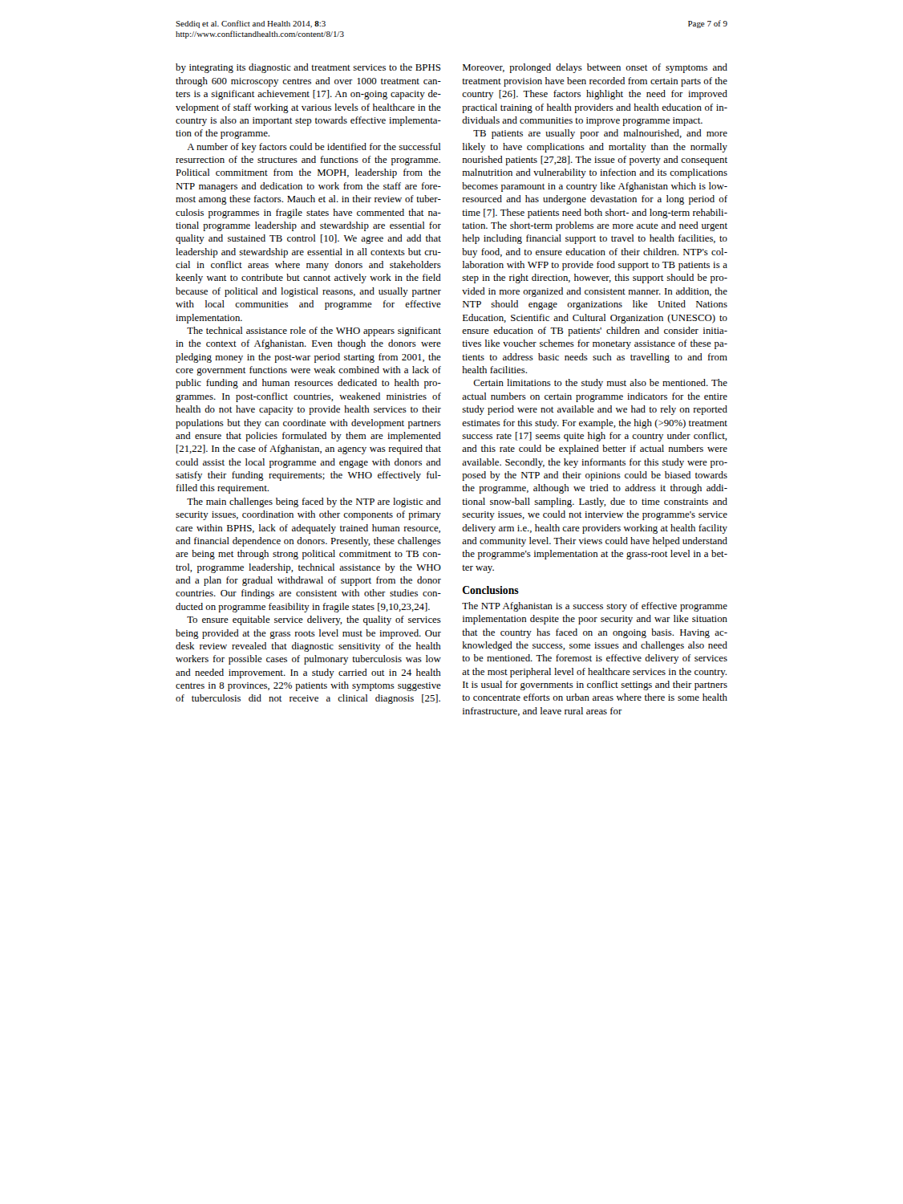Seddiq et al. Conflict and Health 2014, 8:3
http://www.conflictandhealth.com/content/8/1/3
Page 7 of 9
by integrating its diagnostic and treatment services to the BPHS through 600 microscopy centres and over 1000 treatment canters is a significant achievement [17]. An on-going capacity development of staff working at various levels of healthcare in the country is also an important step towards effective implementation of the programme.
A number of key factors could be identified for the successful resurrection of the structures and functions of the programme. Political commitment from the MOPH, leadership from the NTP managers and dedication to work from the staff are foremost among these factors. Mauch et al. in their review of tuberculosis programmes in fragile states have commented that national programme leadership and stewardship are essential for quality and sustained TB control [10]. We agree and add that leadership and stewardship are essential in all contexts but crucial in conflict areas where many donors and stakeholders keenly want to contribute but cannot actively work in the field because of political and logistical reasons, and usually partner with local communities and programme for effective implementation.
The technical assistance role of the WHO appears significant in the context of Afghanistan. Even though the donors were pledging money in the post-war period starting from 2001, the core government functions were weak combined with a lack of public funding and human resources dedicated to health programmes. In post-conflict countries, weakened ministries of health do not have capacity to provide health services to their populations but they can coordinate with development partners and ensure that policies formulated by them are implemented [21,22]. In the case of Afghanistan, an agency was required that could assist the local programme and engage with donors and satisfy their funding requirements; the WHO effectively fulfilled this requirement.
The main challenges being faced by the NTP are logistic and security issues, coordination with other components of primary care within BPHS, lack of adequately trained human resource, and financial dependence on donors. Presently, these challenges are being met through strong political commitment to TB control, programme leadership, technical assistance by the WHO and a plan for gradual withdrawal of support from the donor countries. Our findings are consistent with other studies conducted on programme feasibility in fragile states [9,10,23,24].
To ensure equitable service delivery, the quality of services being provided at the grass roots level must be improved. Our desk review revealed that diagnostic sensitivity of the health workers for possible cases of pulmonary tuberculosis was low and needed improvement. In a study carried out in 24 health centres in 8 provinces, 22% patients with symptoms suggestive of tuberculosis did not receive a clinical diagnosis [25]. Moreover, prolonged delays between onset of symptoms and treatment provision have been recorded from certain parts of the country [26]. These factors highlight the need for improved practical training of health providers and health education of individuals and communities to improve programme impact.
TB patients are usually poor and malnourished, and more likely to have complications and mortality than the normally nourished patients [27,28]. The issue of poverty and consequent malnutrition and vulnerability to infection and its complications becomes paramount in a country like Afghanistan which is low-resourced and has undergone devastation for a long period of time [7]. These patients need both short- and long-term rehabilitation. The short-term problems are more acute and need urgent help including financial support to travel to health facilities, to buy food, and to ensure education of their children. NTP's collaboration with WFP to provide food support to TB patients is a step in the right direction, however, this support should be provided in more organized and consistent manner. In addition, the NTP should engage organizations like United Nations Education, Scientific and Cultural Organization (UNESCO) to ensure education of TB patients' children and consider initiatives like voucher schemes for monetary assistance of these patients to address basic needs such as travelling to and from health facilities.
Certain limitations to the study must also be mentioned. The actual numbers on certain programme indicators for the entire study period were not available and we had to rely on reported estimates for this study. For example, the high (>90%) treatment success rate [17] seems quite high for a country under conflict, and this rate could be explained better if actual numbers were available. Secondly, the key informants for this study were proposed by the NTP and their opinions could be biased towards the programme, although we tried to address it through additional snow-ball sampling. Lastly, due to time constraints and security issues, we could not interview the programme's service delivery arm i.e., health care providers working at health facility and community level. Their views could have helped understand the programme's implementation at the grass-root level in a better way.
Conclusions
The NTP Afghanistan is a success story of effective programme implementation despite the poor security and war like situation that the country has faced on an ongoing basis. Having acknowledged the success, some issues and challenges also need to be mentioned. The foremost is effective delivery of services at the most peripheral level of healthcare services in the country. It is usual for governments in conflict settings and their partners to concentrate efforts on urban areas where there is some health infrastructure, and leave rural areas for